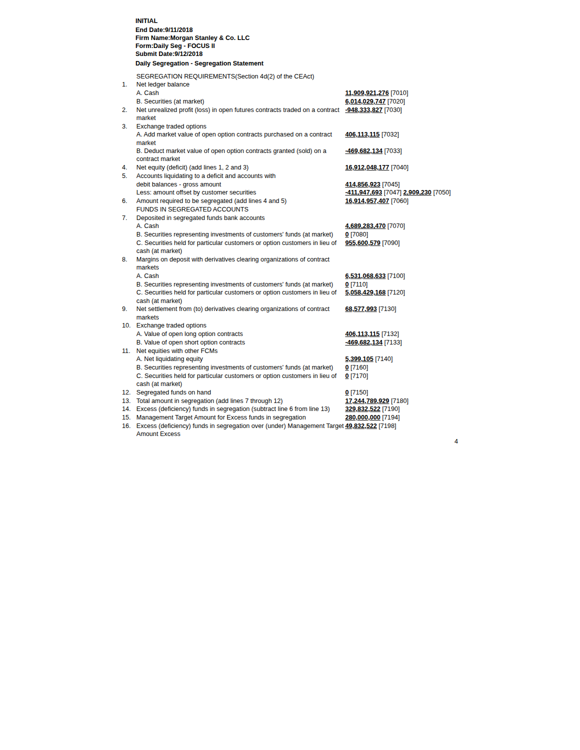INITIAL
End Date:9/11/2018
Firm Name:Morgan Stanley & Co. LLC
Form:Daily Seg - FOCUS II
Submit Date:9/12/2018
Daily Segregation - Segregation Statement
| | SEGREGATION REQUIREMENTS(Section 4d(2) of the CEAct) | |
| 1. | Net ledger balance | |
| | A. Cash | 11,909,921,276 [7010] |
| | B. Securities (at market) | 6,014,029,747 [7020] |
| 2. | Net unrealized profit (loss) in open futures contracts traded on a contract market | -948,333,827 [7030] |
| 3. | Exchange traded options | |
| | A. Add market value of open option contracts purchased on a contract market | 406,113,115 [7032] |
| | B. Deduct market value of open option contracts granted (sold) on a contract market | -469,682,134 [7033] |
| 4. | Net equity (deficit) (add lines 1, 2 and 3) | 16,912,048,177 [7040] |
| 5. | Accounts liquidating to a deficit and accounts with | |
| | debit balances - gross amount | 414,856,923 [7045] |
| | Less: amount offset by customer securities | -411,947,693 [7047] 2,909,230 [7050] |
| 6. | Amount required to be segregated (add lines 4 and 5) | 16,914,957,407 [7060] |
| | FUNDS IN SEGREGATED ACCOUNTS | |
| 7. | Deposited in segregated funds bank accounts | |
| | A. Cash | 4,689,283,470 [7070] |
| | B. Securities representing investments of customers' funds (at market) | 0 [7080] |
| | C. Securities held for particular customers or option customers in lieu of cash (at market) | 955,600,579 [7090] |
| 8. | Margins on deposit with derivatives clearing organizations of contract markets | |
| | A. Cash | 6,531,068,633 [7100] |
| | B. Securities representing investments of customers' funds (at market) | 0 [7110] |
| | C. Securities held for particular customers or option customers in lieu of cash (at market) | 5,058,429,168 [7120] |
| 9. | Net settlement from (to) derivatives clearing organizations of contract markets | 68,577,993 [7130] |
| 10. | Exchange traded options | |
| | A. Value of open long option contracts | 406,113,115 [7132] |
| | B. Value of open short option contracts | -469,682,134 [7133] |
| 11. | Net equities with other FCMs | |
| | A. Net liquidating equity | 5,399,105 [7140] |
| | B. Securities representing investments of customers' funds (at market) | 0 [7160] |
| | C. Securities held for particular customers or option customers in lieu of cash (at market) | 0 [7170] |
| 12. | Segregated funds on hand | 0 [7150] |
| 13. | Total amount in segregation (add lines 7 through 12) | 17,244,789,929 [7180] |
| 14. | Excess (deficiency) funds in segregation (subtract line 6 from line 13) | 329,832,522 [7190] |
| 15. | Management Target Amount for Excess funds in segregation | 280,000,000 [7194] |
| 16. | Excess (deficiency) funds in segregation over (under) Management Target Amount Excess | 49,832,522 [7198] |
4